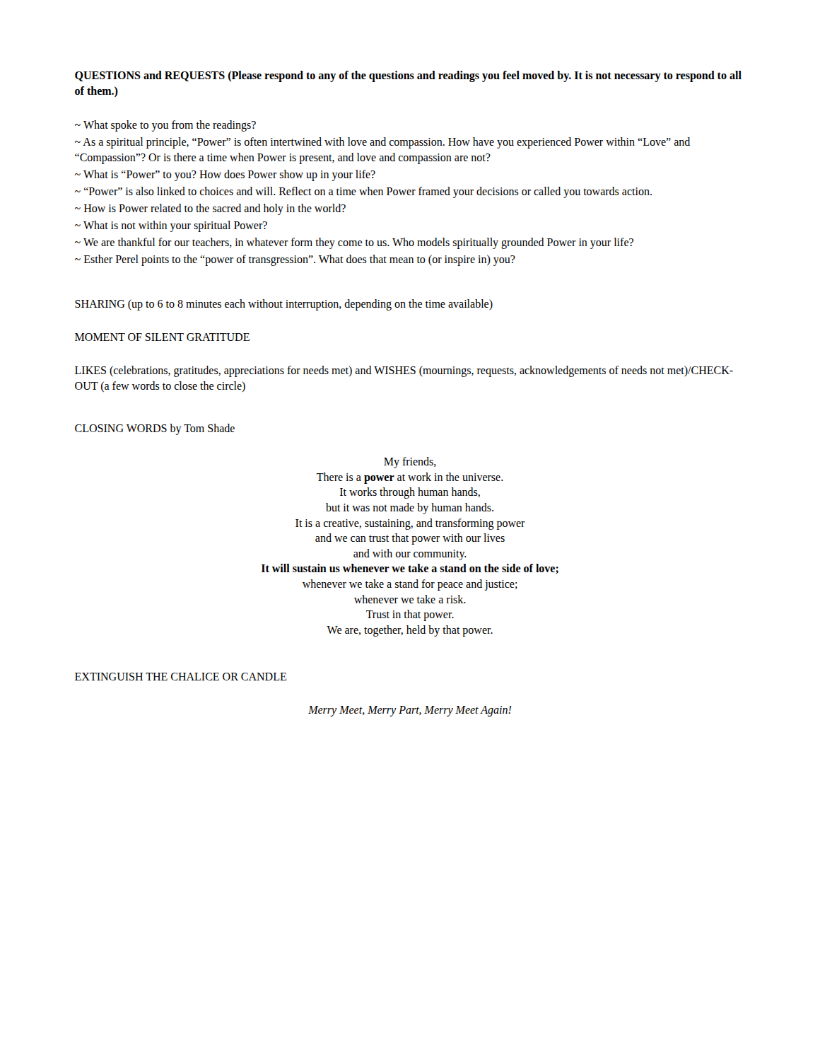QUESTIONS and REQUESTS (Please respond to any of the questions and readings you feel moved by. It is not necessary to respond to all of them.)
~ What spoke to you from the readings?
~ As a spiritual principle, “Power” is often intertwined with love and compassion. How have you experienced Power within “Love” and “Compassion”? Or is there a time when Power is present, and love and compassion are not?
~ What is “Power” to you? How does Power show up in your life?
~ “Power” is also linked to choices and will. Reflect on a time when Power framed your decisions or called you towards action.
~ How is Power related to the sacred and holy in the world?
~ What is not within your spiritual Power?
~ We are thankful for our teachers, in whatever form they come to us. Who models spiritually grounded Power in your life?
~ Esther Perel points to the “power of transgression”. What does that mean to (or inspire in) you?
SHARING (up to 6 to 8 minutes each without interruption, depending on the time available)
MOMENT OF SILENT GRATITUDE
LIKES (celebrations, gratitudes, appreciations for needs met) and WISHES (mournings, requests, acknowledgements of needs not met)/CHECK-OUT (a few words to close the circle)
CLOSING WORDS by Tom Shade
My friends,
There is a power at work in the universe.
It works through human hands,
but it was not made by human hands.
It is a creative, sustaining, and transforming power
and we can trust that power with our lives
and with our community.
It will sustain us whenever we take a stand on the side of love;
whenever we take a stand for peace and justice;
whenever we take a risk.
Trust in that power.
We are, together, held by that power.
EXTINGUISH THE CHALICE OR CANDLE
Merry Meet, Merry Part, Merry Meet Again!